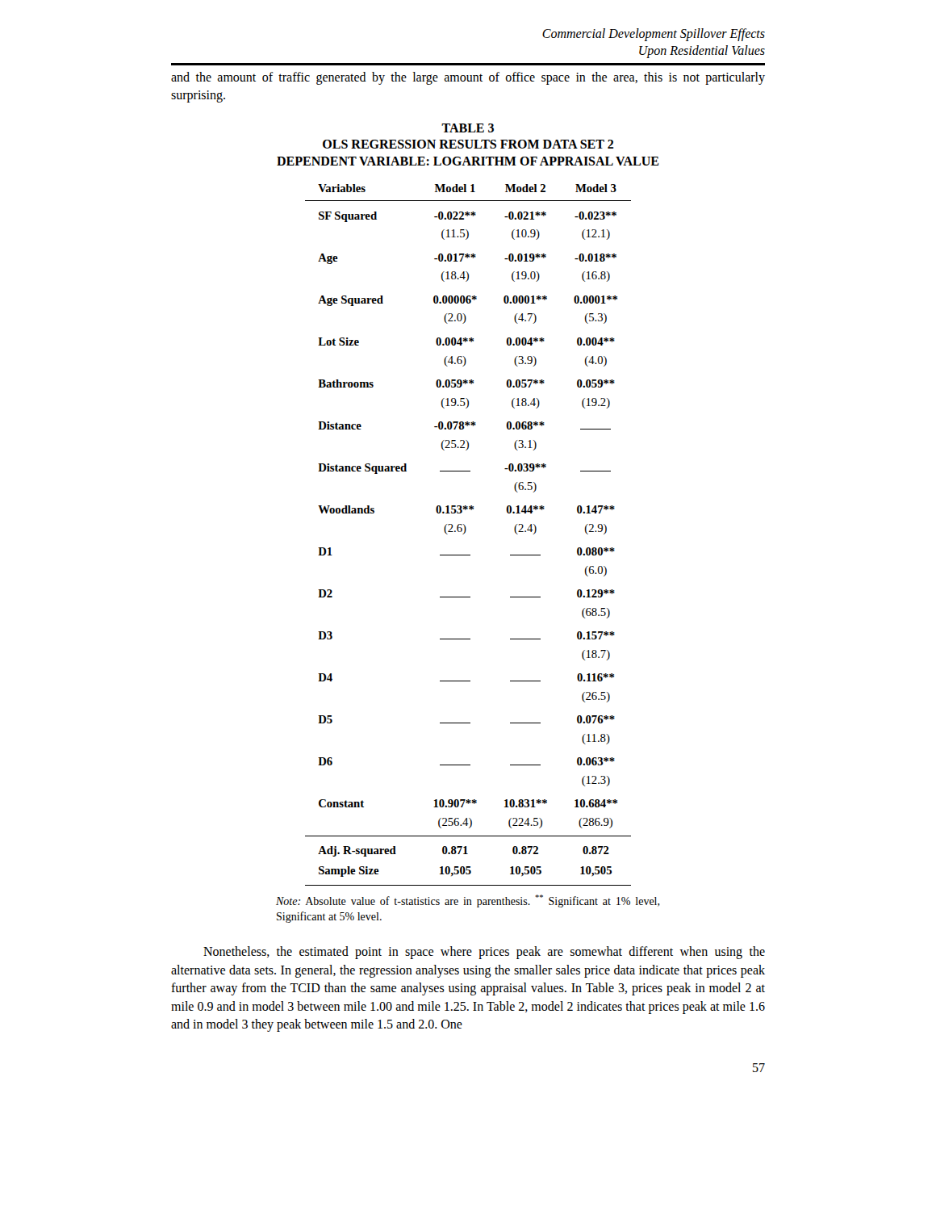Commercial Development Spillover Effects
Upon Residential Values
and the amount of traffic generated by the large amount of office space in the area, this is not particularly surprising.
TABLE 3
OLS REGRESSION RESULTS FROM DATA SET 2
DEPENDENT VARIABLE: LOGARITHM OF APPRAISAL VALUE
| Variables | Model 1 | Model 2 | Model 3 |
| --- | --- | --- | --- |
| SF Squared | -0.022** | -0.021** | -0.023** |
| | (11.5) | (10.9) | (12.1) |
| Age | -0.017** | -0.019** | -0.018** |
| | (18.4) | (19.0) | (16.8) |
| Age Squared | 0.00006* | 0.0001** | 0.0001** |
| | (2.0) | (4.7) | (5.3) |
| Lot Size | 0.004** | 0.004** | 0.004** |
| | (4.6) | (3.9) | (4.0) |
| Bathrooms | 0.059** | 0.057** | 0.059** |
| | (19.5) | (18.4) | (19.2) |
| Distance | -0.078** | 0.068** | |
| | (25.2) | (3.1) | |
| Distance Squared | | -0.039** | |
| | | (6.5) | |
| Woodlands | 0.153** | 0.144** | 0.147** |
| | (2.6) | (2.4) | (2.9) |
| D1 | | | 0.080** |
| | | | (6.0) |
| D2 | | | 0.129** |
| | | | (68.5) |
| D3 | | | 0.157** |
| | | | (18.7) |
| D4 | | | 0.116** |
| | | | (26.5) |
| D5 | | | 0.076** |
| | | | (11.8) |
| D6 | | | 0.063** |
| | | | (12.3) |
| Constant | 10.907** | 10.831** | 10.684** |
| | (256.4) | (224.5) | (286.9) |
| Adj. R-squared | 0.871 | 0.872 | 0.872 |
| Sample Size | 10,505 | 10,505 | 10,505 |
Note: Absolute value of t-statistics are in parenthesis. ** Significant at 1% level, Significant at 5% level.
Nonetheless, the estimated point in space where prices peak are somewhat different when using the alternative data sets. In general, the regression analyses using the smaller sales price data indicate that prices peak further away from the TCID than the same analyses using appraisal values. In Table 3, prices peak in model 2 at mile 0.9 and in model 3 between mile 1.00 and mile 1.25. In Table 2, model 2 indicates that prices peak at mile 1.6 and in model 3 they peak between mile 1.5 and 2.0. One
57